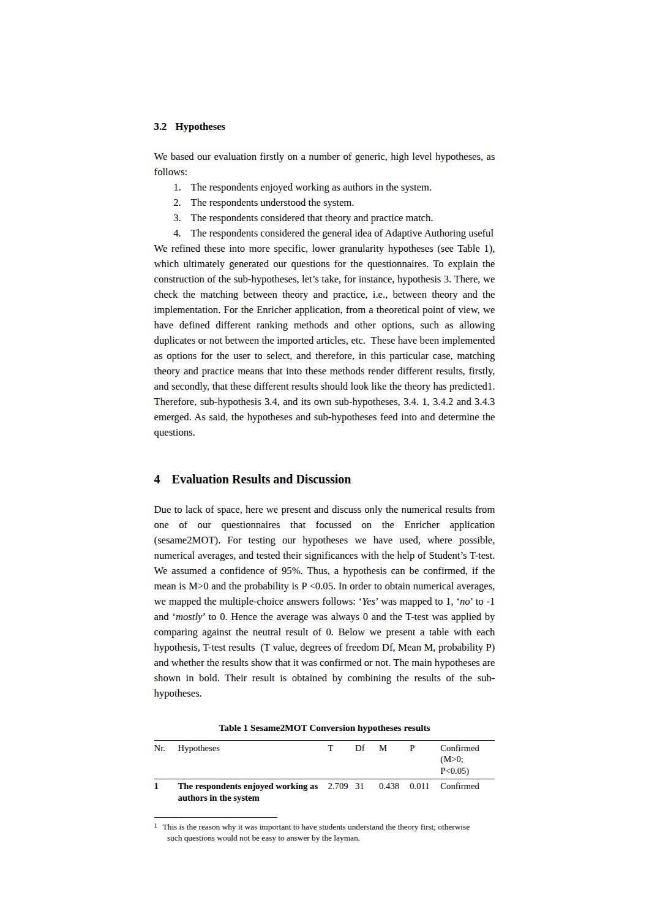3.2 Hypotheses
We based our evaluation firstly on a number of generic, high level hypotheses, as follows:
1. The respondents enjoyed working as authors in the system.
2. The respondents understood the system.
3. The respondents considered that theory and practice match.
4. The respondents considered the general idea of Adaptive Authoring useful
We refined these into more specific, lower granularity hypotheses (see Table 1), which ultimately generated our questions for the questionnaires. To explain the construction of the sub-hypotheses, let’s take, for instance, hypothesis 3. There, we check the matching between theory and practice, i.e., between theory and the implementation. For the Enricher application, from a theoretical point of view, we have defined different ranking methods and other options, such as allowing duplicates or not between the imported articles, etc. These have been implemented as options for the user to select, and therefore, in this particular case, matching theory and practice means that into these methods render different results, firstly, and secondly, that these different results should look like the theory has predicted1. Therefore, sub-hypothesis 3.4, and its own sub-hypotheses, 3.4. 1, 3.4.2 and 3.4.3 emerged. As said, the hypotheses and sub-hypotheses feed into and determine the questions.
4 Evaluation Results and Discussion
Due to lack of space, here we present and discuss only the numerical results from one of our questionnaires that focussed on the Enricher application (sesame2MOT). For testing our hypotheses we have used, where possible, numerical averages, and tested their significances with the help of Student’s T-test. We assumed a confidence of 95%. Thus, a hypothesis can be confirmed, if the mean is M>0 and the probability is P <0.05. In order to obtain numerical averages, we mapped the multiple-choice answers follows: ‘Yes’ was mapped to 1, ‘no’ to -1 and ‘mostly’ to 0. Hence the average was always 0 and the T-test was applied by comparing against the neutral result of 0. Below we present a table with each hypothesis, T-test results (T value, degrees of freedom Df, Mean M, probability P) and whether the results show that it was confirmed or not. The main hypotheses are shown in bold. Their result is obtained by combining the results of the sub-hypotheses.
Table 1 Sesame2MOT Conversion hypotheses results
| Nr. | Hypotheses | T | Df | M | P | Confirmed (M>0; P<0.05) |
| --- | --- | --- | --- | --- | --- | --- |
| 1 | The respondents enjoyed working as authors in the system | 2.709 | 31 | 0.438 | 0.011 | Confirmed |
1 This is the reason why it was important to have students understand the theory first; otherwise such questions would not be easy to answer by the layman.